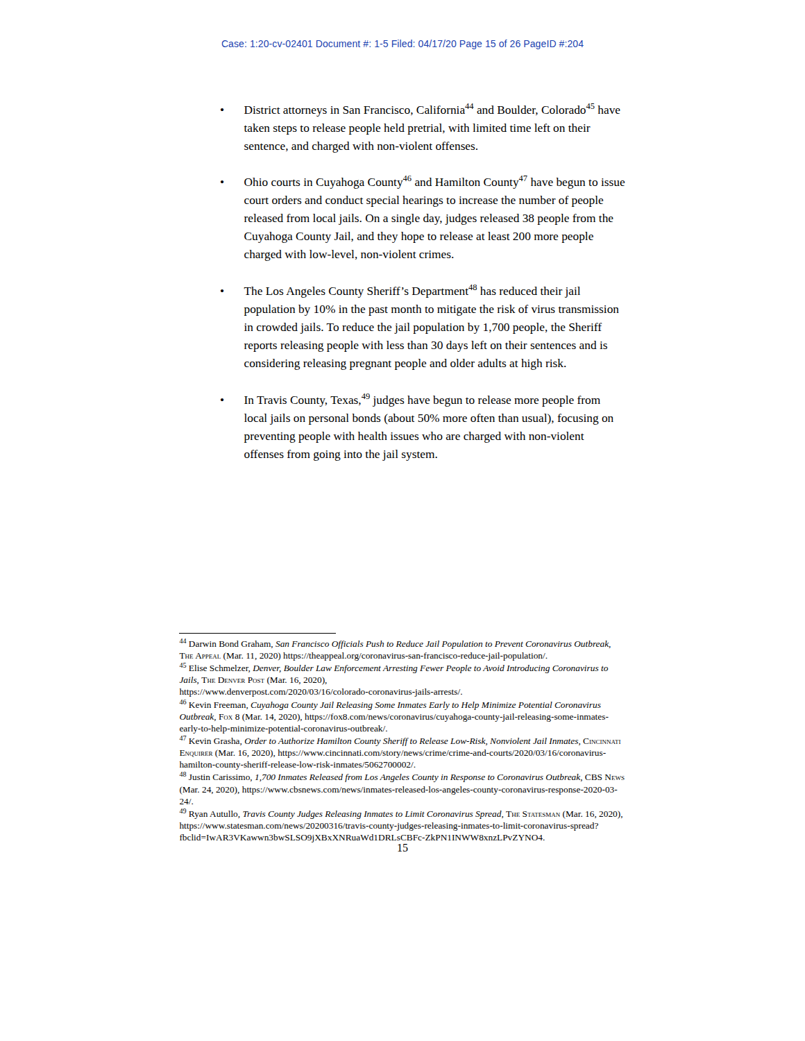Case: 1:20-cv-02401 Document #: 1-5 Filed: 04/17/20 Page 15 of 26 PageID #:204
District attorneys in San Francisco, California44 and Boulder, Colorado45 have taken steps to release people held pretrial, with limited time left on their sentence, and charged with non-violent offenses.
Ohio courts in Cuyahoga County46 and Hamilton County47 have begun to issue court orders and conduct special hearings to increase the number of people released from local jails. On a single day, judges released 38 people from the Cuyahoga County Jail, and they hope to release at least 200 more people charged with low-level, non-violent crimes.
The Los Angeles County Sheriff’s Department48 has reduced their jail population by 10% in the past month to mitigate the risk of virus transmission in crowded jails. To reduce the jail population by 1,700 people, the Sheriff reports releasing people with less than 30 days left on their sentences and is considering releasing pregnant people and older adults at high risk.
In Travis County, Texas,49 judges have begun to release more people from local jails on personal bonds (about 50% more often than usual), focusing on preventing people with health issues who are charged with non-violent offenses from going into the jail system.
44 Darwin Bond Graham, San Francisco Officials Push to Reduce Jail Population to Prevent Coronavirus Outbreak, The Appeal (Mar. 11, 2020) https://theappeal.org/coronavirus-san-francisco-reduce-jail-population/.
45 Elise Schmelzer, Denver, Boulder Law Enforcement Arresting Fewer People to Avoid Introducing Coronavirus to Jails, The Denver Post (Mar. 16, 2020),
https://www.denverpost.com/2020/03/16/colorado-coronavirus-jails-arrests/.
46 Kevin Freeman, Cuyahoga County Jail Releasing Some Inmates Early to Help Minimize Potential Coronavirus Outbreak, Fox 8 (Mar. 14, 2020), https://fox8.com/news/coronavirus/cuyahoga-county-jail-releasing-some-inmates-early-to-help-minimize-potential-coronavirus-outbreak/.
47 Kevin Grasha, Order to Authorize Hamilton County Sheriff to Release Low-Risk, Nonviolent Jail Inmates, Cincinnati Enquirer (Mar. 16, 2020), https://www.cincinnati.com/story/news/crime/crime-and-courts/2020/03/16/coronavirus-hamilton-county-sheriff-release-low-risk-inmates/5062700002/.
48 Justin Carissimo, 1,700 Inmates Released from Los Angeles County in Response to Coronavirus Outbreak, CBS News (Mar. 24, 2020), https://www.cbsnews.com/news/inmates-released-los-angeles-county-coronavirus-response-2020-03-24/.
49 Ryan Autullo, Travis County Judges Releasing Inmates to Limit Coronavirus Spread, The Statesman (Mar. 16, 2020), https://www.statesman.com/news/20200316/travis-county-judges-releasing-inmates-to-limit-coronavirus-spread?fbclid=IwAR3VKawwn3bwSLSO9jXBxXNRuaWd1DRLsCBFc-ZkPN1INWW8xnzLPvZYNO4.
15